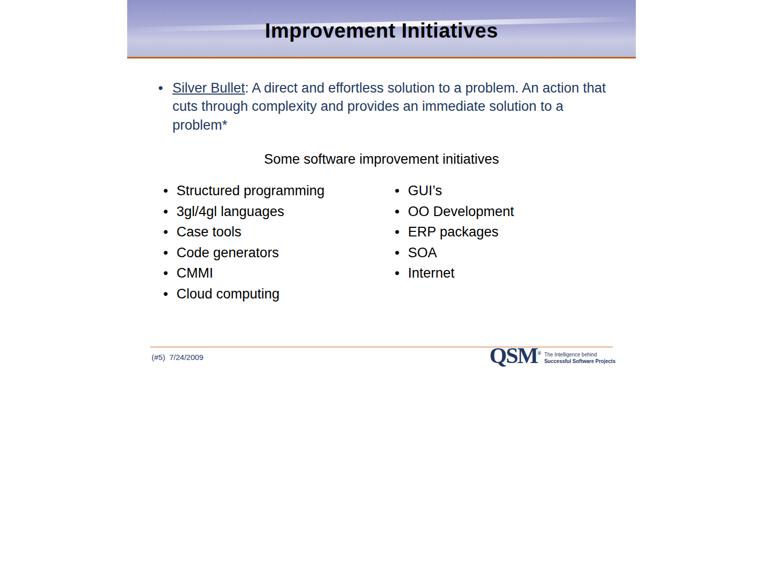Improvement Initiatives
Silver Bullet: A direct and effortless solution to a problem. An action that cuts through complexity and provides an immediate solution to a problem*
Some software improvement initiatives
Structured programming
3gl/4gl languages
Case tools
Code generators
CMMI
Cloud computing
GUI’s
OO Development
ERP packages
SOA
Internet
(#5) 7/24/2009
QSM®
The Intelligence behind
Successful Software Projects